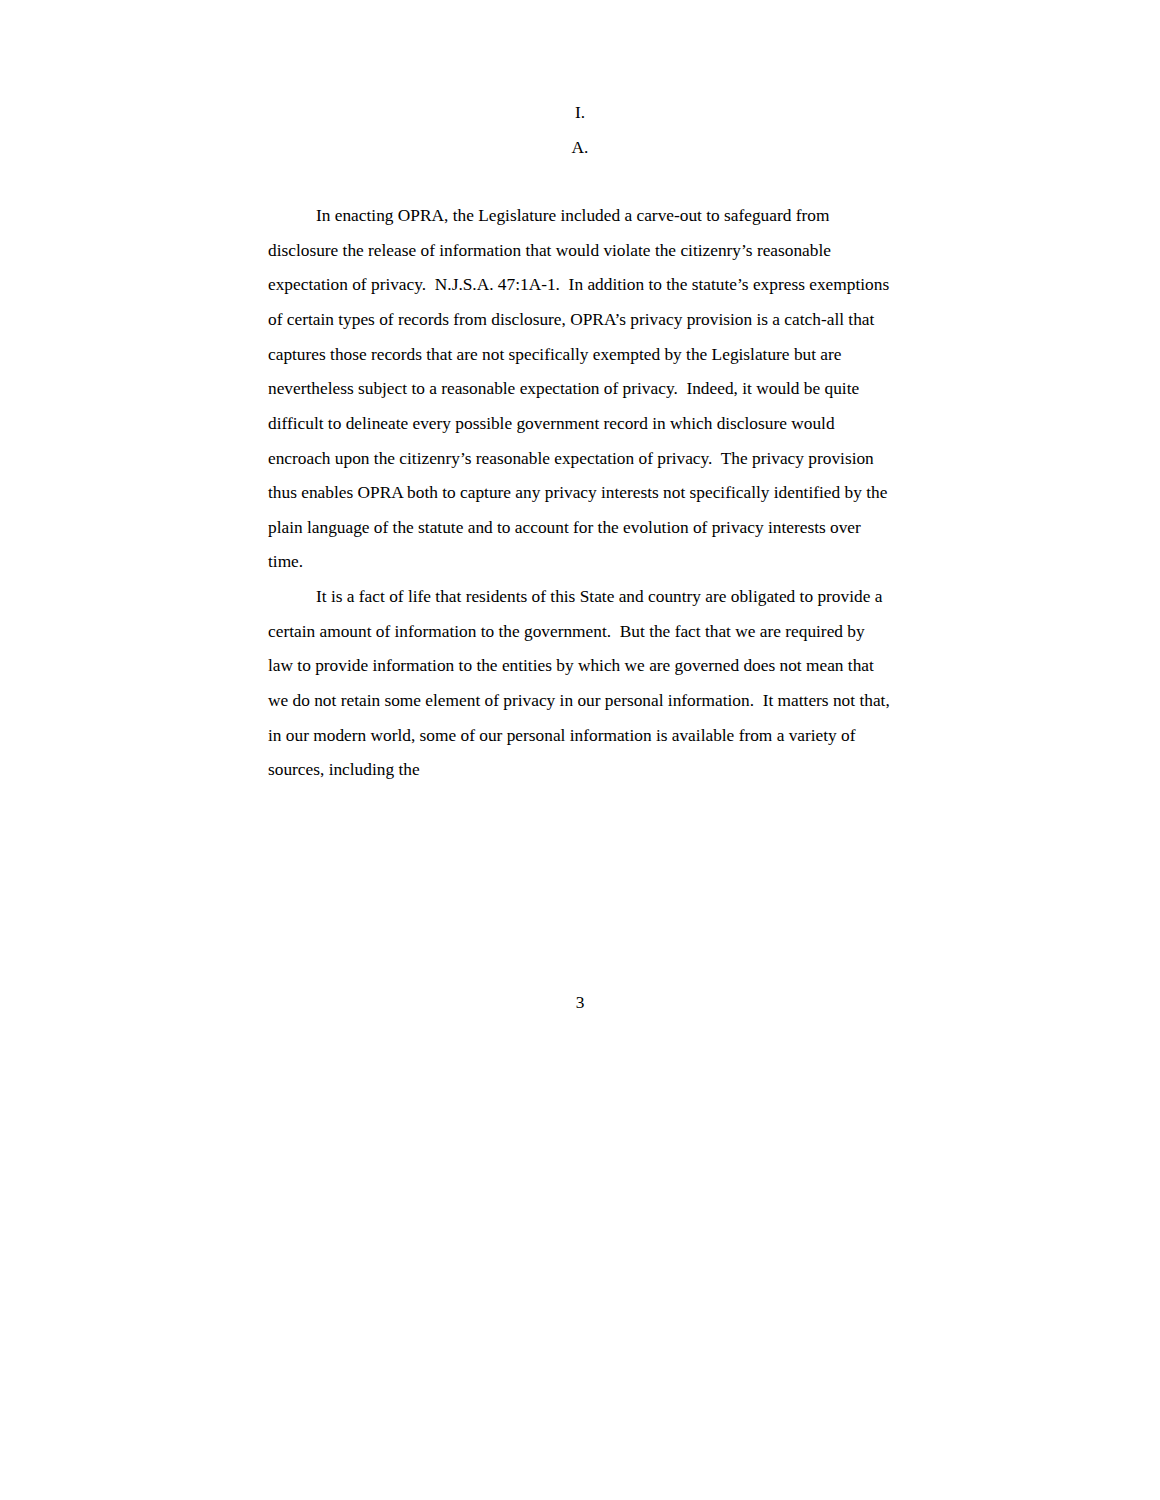I.
A.
In enacting OPRA, the Legislature included a carve-out to safeguard from disclosure the release of information that would violate the citizenry’s reasonable expectation of privacy. N.J.S.A. 47:1A-1. In addition to the statute’s express exemptions of certain types of records from disclosure, OPRA’s privacy provision is a catch-all that captures those records that are not specifically exempted by the Legislature but are nevertheless subject to a reasonable expectation of privacy. Indeed, it would be quite difficult to delineate every possible government record in which disclosure would encroach upon the citizenry’s reasonable expectation of privacy. The privacy provision thus enables OPRA both to capture any privacy interests not specifically identified by the plain language of the statute and to account for the evolution of privacy interests over time.
It is a fact of life that residents of this State and country are obligated to provide a certain amount of information to the government. But the fact that we are required by law to provide information to the entities by which we are governed does not mean that we do not retain some element of privacy in our personal information. It matters not that, in our modern world, some of our personal information is available from a variety of sources, including the
3